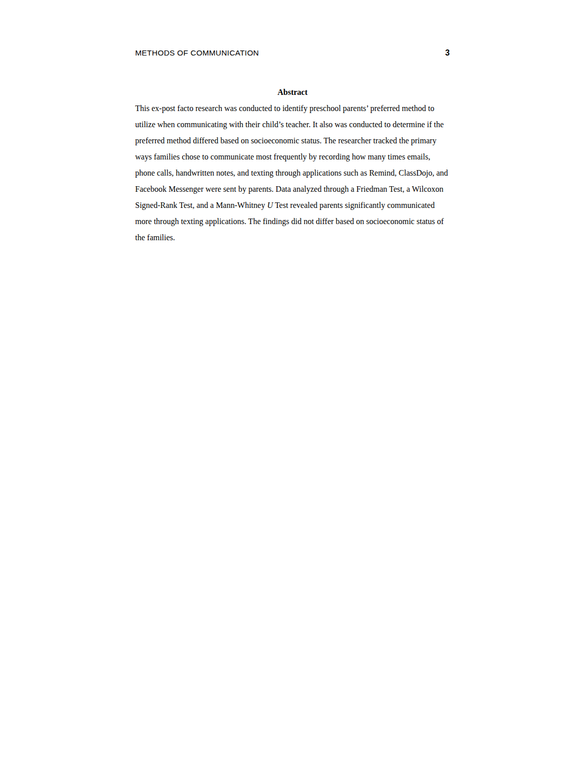Methods of Communication 3
Abstract
This ex-post facto research was conducted to identify preschool parents’ preferred method to utilize when communicating with their child’s teacher. It also was conducted to determine if the preferred method differed based on socioeconomic status. The researcher tracked the primary ways families chose to communicate most frequently by recording how many times emails, phone calls, handwritten notes, and texting through applications such as Remind, ClassDojo, and Facebook Messenger were sent by parents. Data analyzed through a Friedman Test, a Wilcoxon Signed-Rank Test, and a Mann-Whitney U Test revealed parents significantly communicated more through texting applications. The findings did not differ based on socioeconomic status of the families.